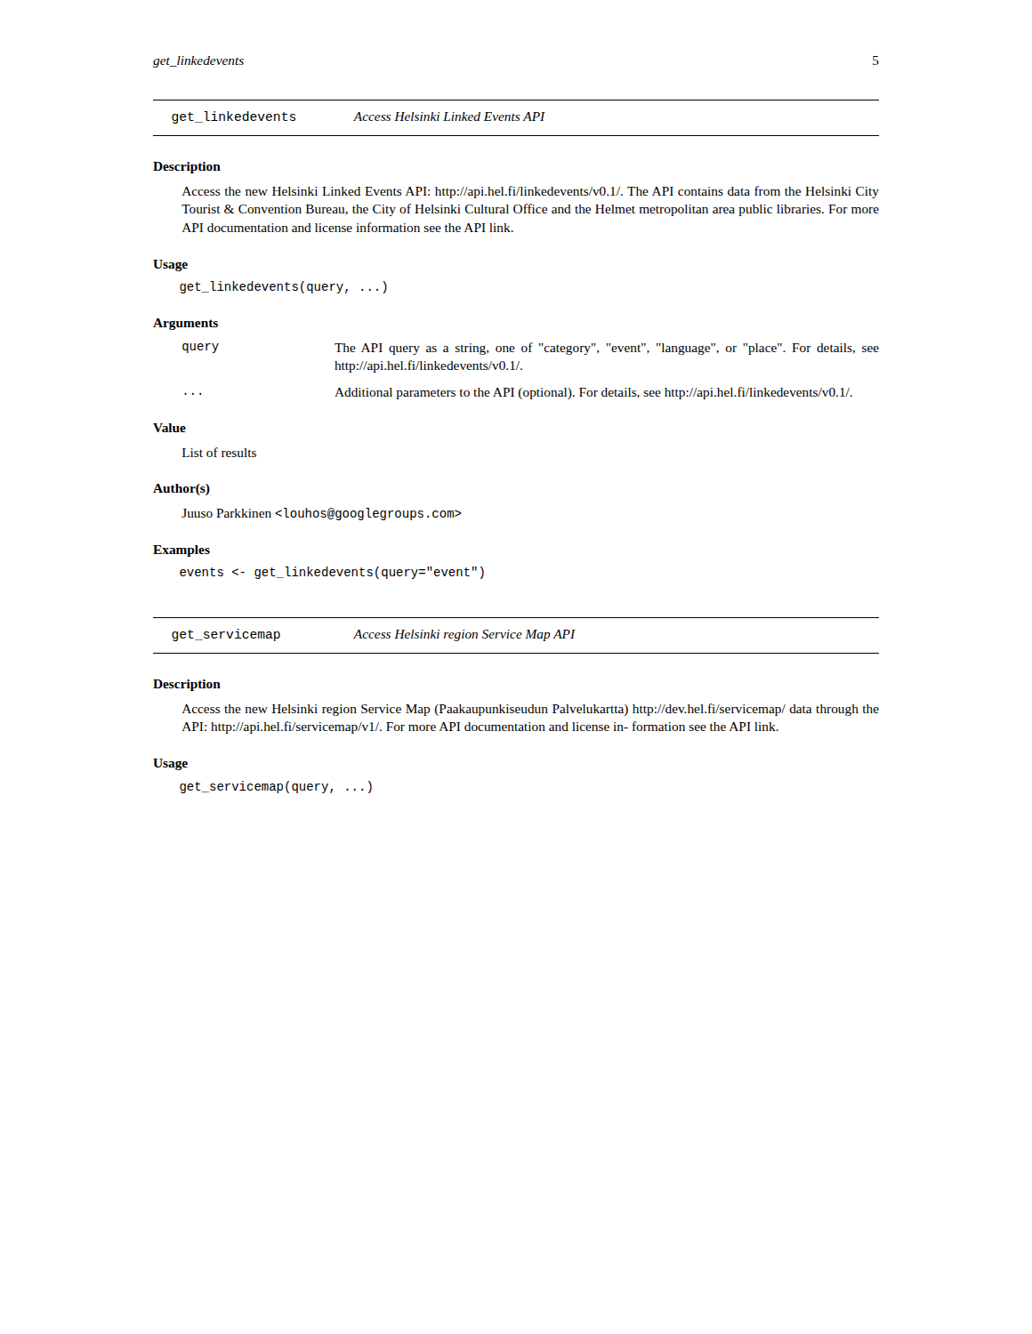get_linkedevents 5
get_linkedevents
Access Helsinki Linked Events API
Description
Access the new Helsinki Linked Events API: http://api.hel.fi/linkedevents/v0.1/. The API contains data from the Helsinki City Tourist & Convention Bureau, the City of Helsinki Cultural Office and the Helmet metropolitan area public libraries. For more API documentation and license information see the API link.
Usage
get_linkedevents(query, ...)
Arguments
query
The API query as a string, one of "category", "event", "language", or "place". For details, see http://api.hel.fi/linkedevents/v0.1/.
...
Additional parameters to the API (optional). For details, see http://api.hel.fi/linkedevents/v0.1/.
Value
List of results
Author(s)
Juuso Parkkinen <louhos@googlegroups.com>
Examples
events <- get_linkedevents(query="event")
get_servicemap
Access Helsinki region Service Map API
Description
Access the new Helsinki region Service Map (Paakaupunkiseudun Palvelukartta) http://dev.hel.fi/servicemap/ data through the API: http://api.hel.fi/servicemap/v1/. For more API documentation and license in- formation see the API link.
Usage
get_servicemap(query, ...)